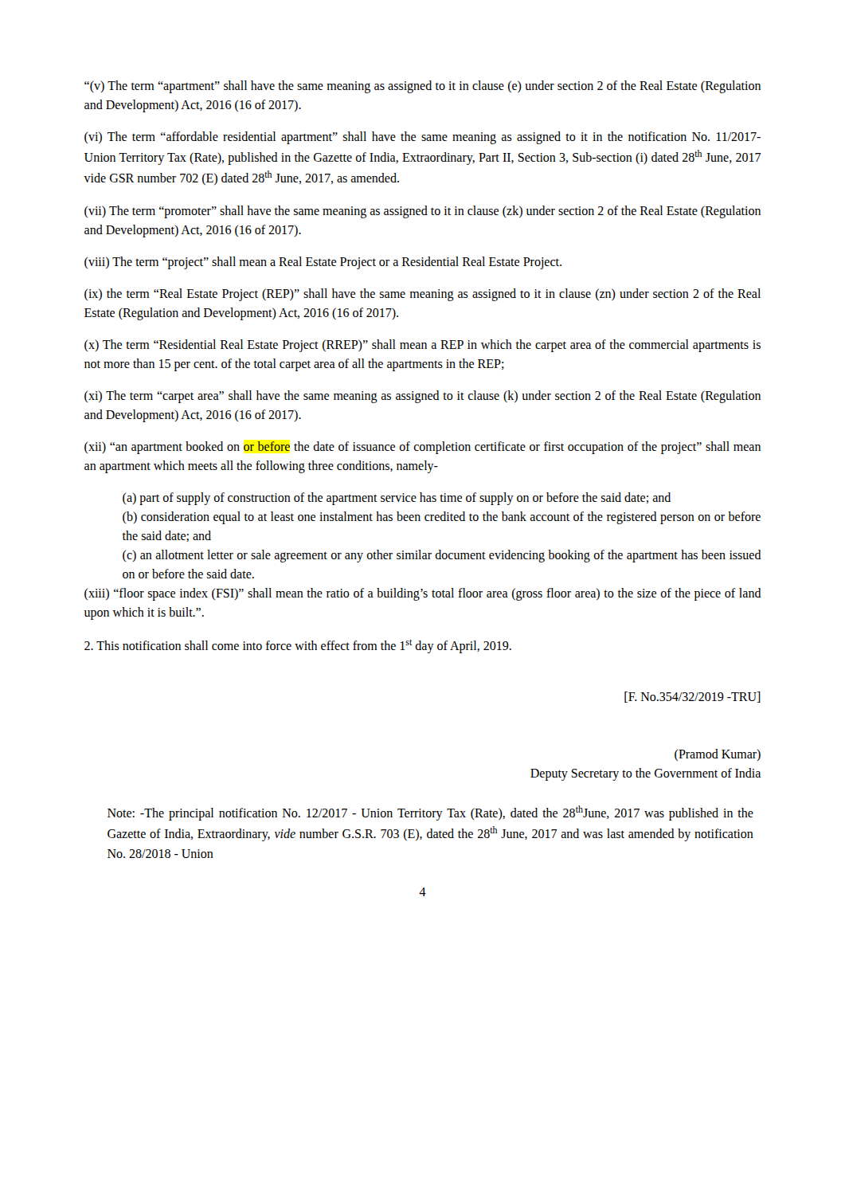“(v) The term “apartment” shall have the same meaning as assigned to it in clause (e) under section 2 of the Real Estate (Regulation and Development) Act, 2016 (16 of 2017).
(vi) The term “affordable residential apartment” shall have the same meaning as assigned to it in the notification No. 11/2017- Union Territory Tax (Rate), published in the Gazette of India, Extraordinary, Part II, Section 3, Sub-section (i) dated 28th June, 2017 vide GSR number 702 (E) dated 28th June, 2017, as amended.
(vii) The term “promoter” shall have the same meaning as assigned to it in clause (zk) under section 2 of the Real Estate (Regulation and Development) Act, 2016 (16 of 2017).
(viii) The term “project” shall mean a Real Estate Project or a Residential Real Estate Project.
(ix) the term “Real Estate Project (REP)” shall have the same meaning as assigned to it in clause (zn) under section 2 of the Real Estate (Regulation and Development) Act, 2016 (16 of 2017).
(x) The term “Residential Real Estate Project (RREP)” shall mean a REP in which the carpet area of the commercial apartments is not more than 15 per cent. of the total carpet area of all the apartments in the REP;
(xi) The term “carpet area” shall have the same meaning as assigned to it clause (k) under section 2 of the Real Estate (Regulation and Development) Act, 2016 (16 of 2017).
(xii) “an apartment booked on or before the date of issuance of completion certificate or first occupation of the project” shall mean an apartment which meets all the following three conditions, namely-
(a) part of supply of construction of the apartment service has time of supply on or before the said date; and
(b) consideration equal to at least one instalment has been credited to the bank account of the registered person on or before the said date; and
(c) an allotment letter or sale agreement or any other similar document evidencing booking of the apartment has been issued on or before the said date.
(xiii) “floor space index (FSI)” shall mean the ratio of a building’s total floor area (gross floor area) to the size of the piece of land upon which it is built.”.
2. This notification shall come into force with effect from the 1st day of April, 2019.
[F. No.354/32/2019 -TRU]
(Pramod Kumar)
Deputy Secretary to the Government of India
Note: -The principal notification No. 12/2017 - Union Territory Tax (Rate), dated the 28thJune, 2017 was published in the Gazette of India, Extraordinary, vide number G.S.R. 703 (E), dated the 28th June, 2017 and was last amended by notification No. 28/2018 - Union
4